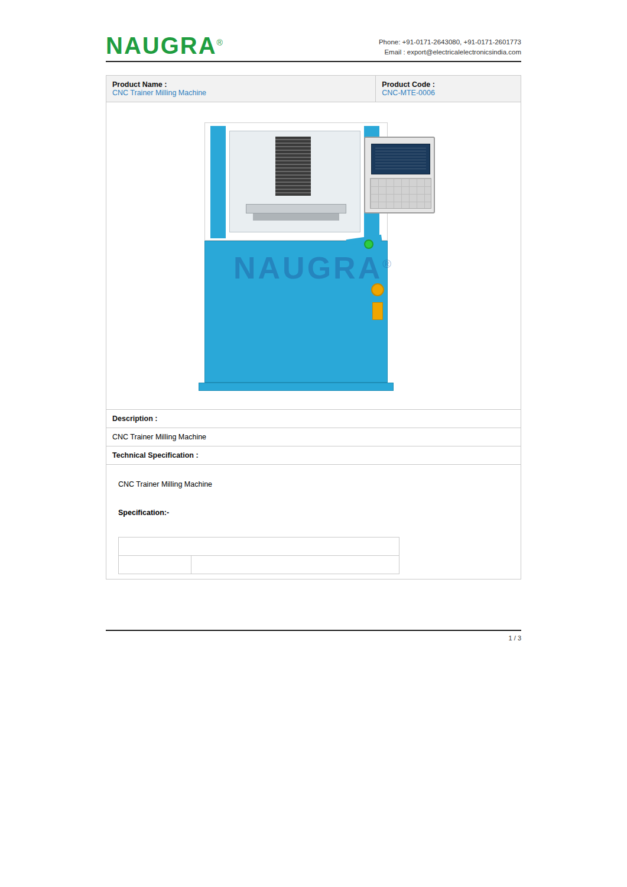NAUGRA®
Phone: +91-0171-2643080, +91-0171-2601773
Email : export@electricalelectronicsindia.com
| Product Name : CNC Trainer Milling Machine | Product Code : CNC-MTE-0006 |
| NAUGRA ® |
| Description : |
| CNC Trainer Milling Machine |
| Technical Specification : |
| CNC Trainer Milling Machine Specification:- |
1 / 3